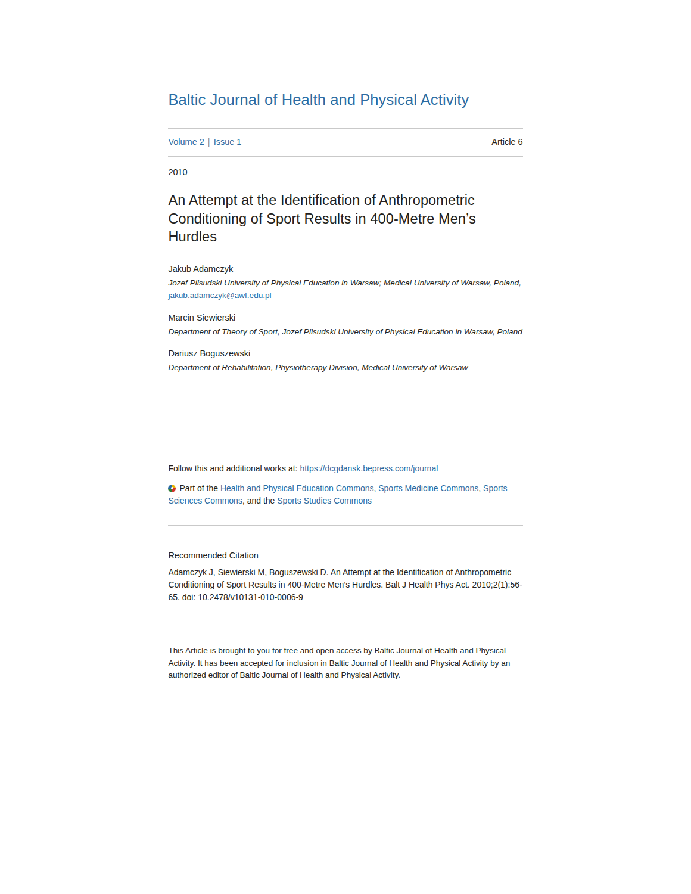Baltic Journal of Health and Physical Activity
Volume 2|Issue 1
Article 6
2010
An Attempt at the Identification of Anthropometric Conditioning of Sport Results in 400-Metre Men’s Hurdles
Jakub Adamczyk Jozef Pilsudski University of Physical Education in Warsaw; Medical University of Warsaw, Poland,
jakub.adamczyk@awf.edu.pl
Marcin Siewierski Department of Theory of Sport, Jozef Pilsudski University of Physical Education in Warsaw, Poland
Dariusz Boguszewski Department of Rehabilitation, Physiotherapy Division, Medical University of Warsaw
Follow this and additional works at: https://dcgdansk.bepress.com/journal
Part of the Health and Physical Education Commons, Sports Medicine Commons, Sports Sciences Commons, and the Sports Studies Commons
Recommended Citation
Adamczyk J, Siewierski M, Boguszewski D. An Attempt at the Identification of Anthropometric Conditioning of Sport Results in 400-Metre Men’s Hurdles. Balt J Health Phys Act. 2010;2(1):56-65. doi: 10.2478/v10131-010-0006-9
This Article is brought to you for free and open access by Baltic Journal of Health and Physical Activity. It has been accepted for inclusion in Baltic Journal of Health and Physical Activity by an authorized editor of Baltic Journal of Health and Physical Activity.